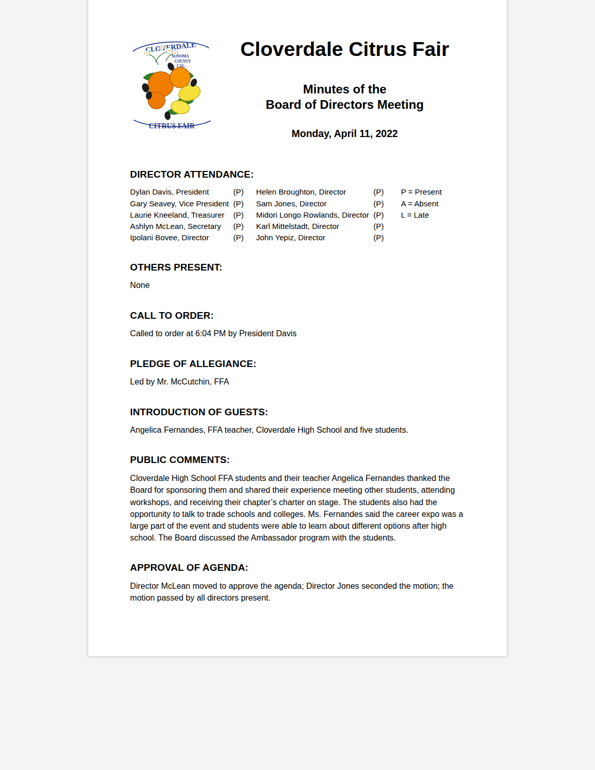Cloverdale Citrus Fair, Sonoma County, Cal. — illustration of oranges, lemons, olives and blossoms CLOVERDALE SONOMA COUNTY CAL. CITRUS FAIR
Cloverdale Citrus Fair
Minutes of the
Board of Directors Meeting
Monday, April 11, 2022
DIRECTOR ATTENDANCE:
| Dylan Davis, President | (P) | Helen Broughton, Director | (P) | P = Present |
| Gary Seavey, Vice President | (P) | Sam Jones, Director | (P) | A = Absent |
| Laurie Kneeland, Treasurer | (P) | Midori Longo Rowlands, Director | (P) | L = Late |
| Ashlyn McLean, Secretary | (P) | Karl Mittelstadt, Director | (P) | |
| Ipolani Bovee, Director | (P) | John Yepiz, Director | (P) | |
OTHERS PRESENT:
None
CALL TO ORDER:
Called to order at 6:04 PM by President Davis
PLEDGE OF ALLEGIANCE:
Led by Mr. McCutchin, FFA
INTRODUCTION OF GUESTS:
Angelica Fernandes, FFA teacher, Cloverdale High School and five students.
PUBLIC COMMENTS:
Cloverdale High School FFA students and their teacher Angelica Fernandes thanked the Board for sponsoring them and shared their experience meeting other students, attending workshops, and receiving their chapter’s charter on stage. The students also had the opportunity to talk to trade schools and colleges. Ms. Fernandes said the career expo was a large part of the event and students were able to learn about different options after high school. The Board discussed the Ambassador program with the students.
APPROVAL OF AGENDA:
Director McLean moved to approve the agenda; Director Jones seconded the motion; the motion passed by all directors present.